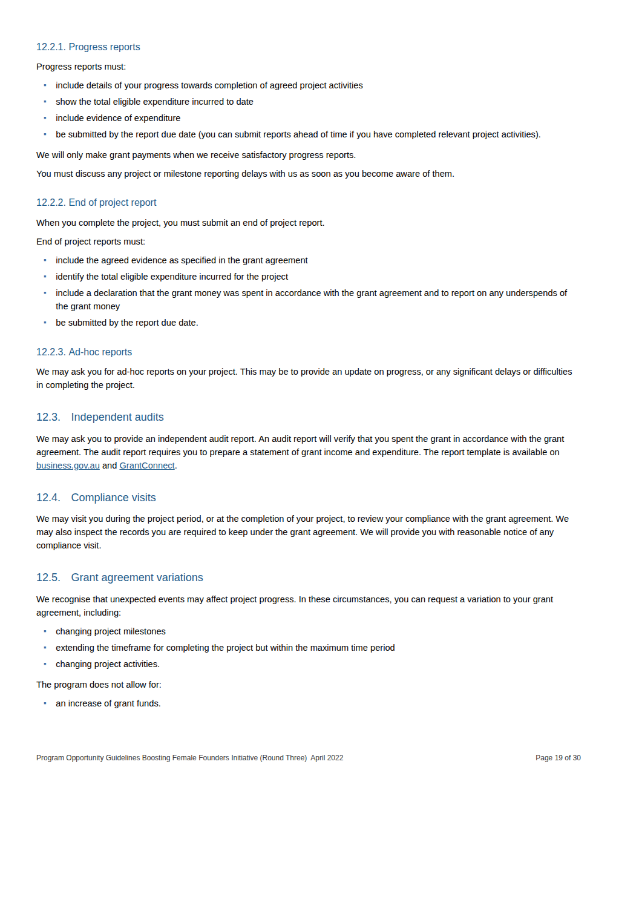12.2.1. Progress reports
Progress reports must:
include details of your progress towards completion of agreed project activities
show the total eligible expenditure incurred to date
include evidence of expenditure
be submitted by the report due date (you can submit reports ahead of time if you have completed relevant project activities).
We will only make grant payments when we receive satisfactory progress reports.
You must discuss any project or milestone reporting delays with us as soon as you become aware of them.
12.2.2. End of project report
When you complete the project, you must submit an end of project report.
End of project reports must:
include the agreed evidence as specified in the grant agreement
identify the total eligible expenditure incurred for the project
include a declaration that the grant money was spent in accordance with the grant agreement and to report on any underspends of the grant money
be submitted by the report due date.
12.2.3. Ad-hoc reports
We may ask you for ad-hoc reports on your project. This may be to provide an update on progress, or any significant delays or difficulties in completing the project.
12.3. Independent audits
We may ask you to provide an independent audit report. An audit report will verify that you spent the grant in accordance with the grant agreement. The audit report requires you to prepare a statement of grant income and expenditure. The report template is available on business.gov.au and GrantConnect.
12.4. Compliance visits
We may visit you during the project period, or at the completion of your project, to review your compliance with the grant agreement. We may also inspect the records you are required to keep under the grant agreement. We will provide you with reasonable notice of any compliance visit.
12.5. Grant agreement variations
We recognise that unexpected events may affect project progress. In these circumstances, you can request a variation to your grant agreement, including:
changing project milestones
extending the timeframe for completing the project but within the maximum time period
changing project activities.
The program does not allow for:
an increase of grant funds.
Program Opportunity Guidelines Boosting Female Founders Initiative (Round Three) April 2022
Page 19 of 30